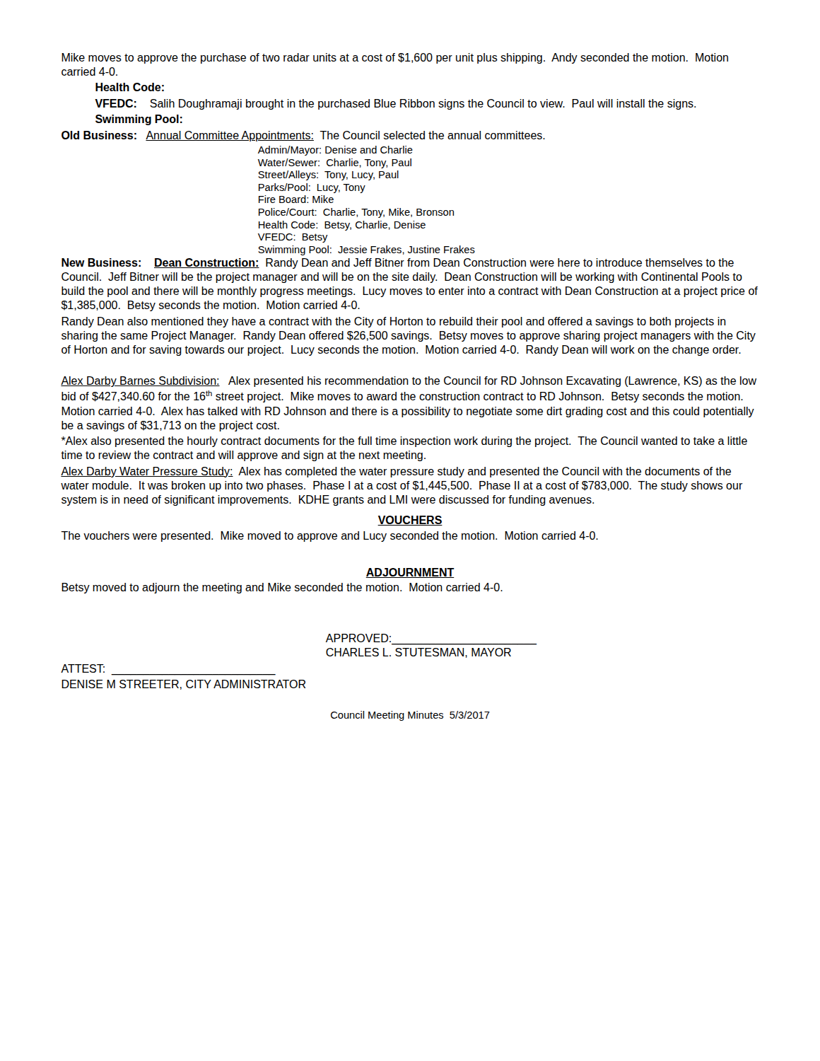Mike moves to approve the purchase of two radar units at a cost of $1,600 per unit plus shipping. Andy seconded the motion. Motion carried 4-0.
Health Code:
VFEDC: Salih Doughramaji brought in the purchased Blue Ribbon signs the Council to view. Paul will install the signs.
Swimming Pool:
Old Business: Annual Committee Appointments: The Council selected the annual committees.
Admin/Mayor: Denise and Charlie
Water/Sewer: Charlie, Tony, Paul
Street/Alleys: Tony, Lucy, Paul
Parks/Pool: Lucy, Tony
Fire Board: Mike
Police/Court: Charlie, Tony, Mike, Bronson
Health Code: Betsy, Charlie, Denise
VFEDC: Betsy
Swimming Pool: Jessie Frakes, Justine Frakes
New Business: Dean Construction: Randy Dean and Jeff Bitner from Dean Construction were here to introduce themselves to the Council. Jeff Bitner will be the project manager and will be on the site daily. Dean Construction will be working with Continental Pools to build the pool and there will be monthly progress meetings. Lucy moves to enter into a contract with Dean Construction at a project price of $1,385,000. Betsy seconds the motion. Motion carried 4-0.
Randy Dean also mentioned they have a contract with the City of Horton to rebuild their pool and offered a savings to both projects in sharing the same Project Manager. Randy Dean offered $26,500 savings. Betsy moves to approve sharing project managers with the City of Horton and for saving towards our project. Lucy seconds the motion. Motion carried 4-0. Randy Dean will work on the change order.
Alex Darby Barnes Subdivision: Alex presented his recommendation to the Council for RD Johnson Excavating (Lawrence, KS) as the low bid of $427,340.60 for the 16th street project. Mike moves to award the construction contract to RD Johnson. Betsy seconds the motion. Motion carried 4-0. Alex has talked with RD Johnson and there is a possibility to negotiate some dirt grading cost and this could potentially be a savings of $31,713 on the project cost.
*Alex also presented the hourly contract documents for the full time inspection work during the project. The Council wanted to take a little time to review the contract and will approve and sign at the next meeting.
Alex Darby Water Pressure Study: Alex has completed the water pressure study and presented the Council with the documents of the water module. It was broken up into two phases. Phase I at a cost of $1,445,500. Phase II at a cost of $783,000. The study shows our system is in need of significant improvements. KDHE grants and LMI were discussed for funding avenues.
VOUCHERS
The vouchers were presented. Mike moved to approve and Lucy seconded the motion. Motion carried 4-0.
ADJOURNMENT
Betsy moved to adjourn the meeting and Mike seconded the motion. Motion carried 4-0.
APPROVED:_______________________
CHARLES L. STUTESMAN, MAYOR
ATTEST: __________________________
DENISE M STREETER, CITY ADMINISTRATOR
Council Meeting Minutes 5/3/2017